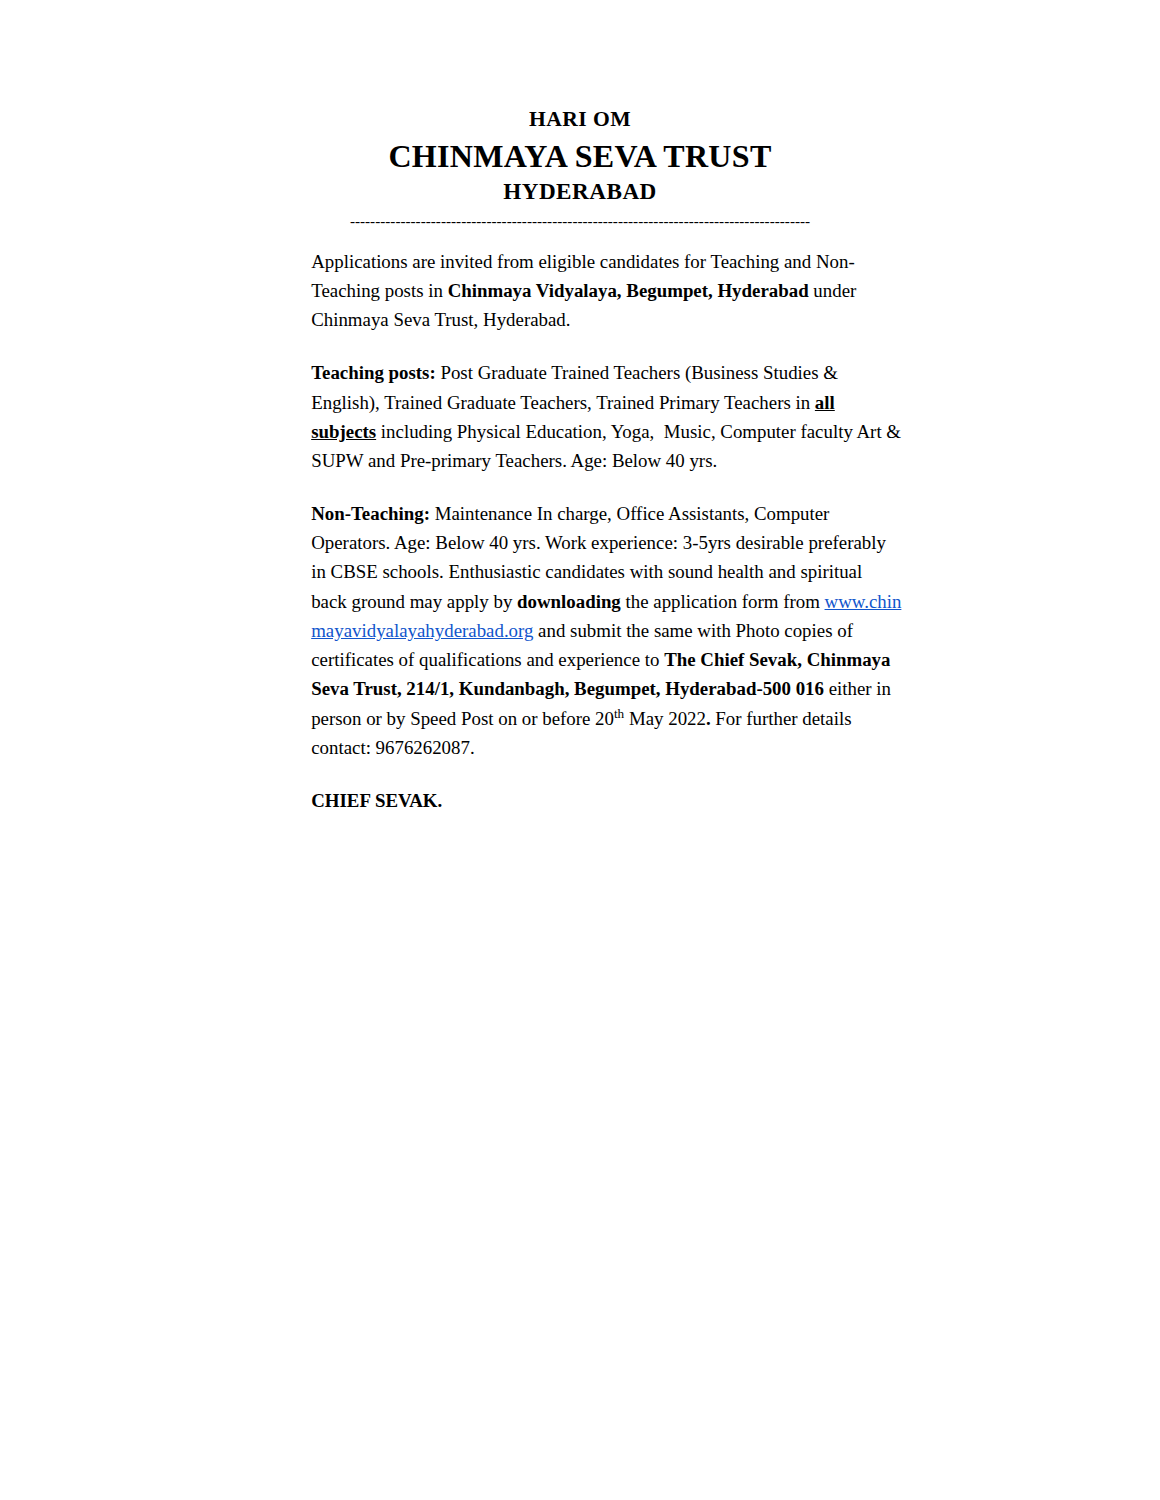HARI OM
CHINMAYA SEVA TRUST
HYDERABAD
-------------------------------------------------------------------------------------------
Applications are invited from eligible candidates for Teaching and Non-Teaching posts in Chinmaya Vidyalaya, Begumpet, Hyderabad under Chinmaya Seva Trust, Hyderabad.
Teaching posts: Post Graduate Trained Teachers (Business Studies & English), Trained Graduate Teachers, Trained Primary Teachers in all subjects including Physical Education, Yoga, Music, Computer faculty Art & SUPW and Pre-primary Teachers. Age: Below 40 yrs.
Non-Teaching: Maintenance In charge, Office Assistants, Computer Operators. Age: Below 40 yrs. Work experience: 3-5yrs desirable preferably in CBSE schools. Enthusiastic candidates with sound health and spiritual back ground may apply by downloading the application form from www.chinmayavidyalayahyderabad.org and submit the same with Photo copies of certificates of qualifications and experience to The Chief Sevak, Chinmaya Seva Trust, 214/1, Kundanbagh, Begumpet, Hyderabad-500 016 either in person or by Speed Post on or before 20th May 2022. For further details contact: 9676262087.
CHIEF SEVAK.